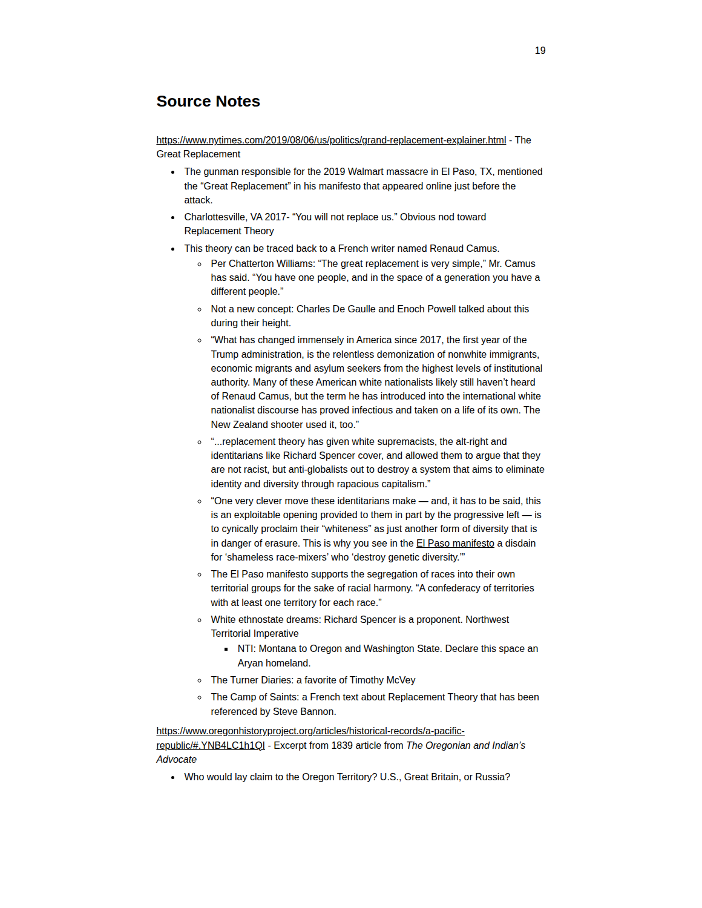19
Source Notes
https://www.nytimes.com/2019/08/06/us/politics/grand-replacement-explainer.html - The Great Replacement
The gunman responsible for the 2019 Walmart massacre in El Paso, TX, mentioned the “Great Replacement” in his manifesto that appeared online just before the attack.
Charlottesville, VA 2017- “You will not replace us.” Obvious nod toward Replacement Theory
This theory can be traced back to a French writer named Renaud Camus.
Per Chatterton Williams: “The great replacement is very simple,” Mr. Camus has said. “You have one people, and in the space of a generation you have a different people.”
Not a new concept: Charles De Gaulle and Enoch Powell talked about this during their height.
“What has changed immensely in America since 2017, the first year of the Trump administration, is the relentless demonization of nonwhite immigrants, economic migrants and asylum seekers from the highest levels of institutional authority. Many of these American white nationalists likely still haven’t heard of Renaud Camus, but the term he has introduced into the international white nationalist discourse has proved infectious and taken on a life of its own. The New Zealand shooter used it, too.”
“...replacement theory has given white supremacists, the alt-right and identitarians like Richard Spencer cover, and allowed them to argue that they are not racist, but anti-globalists out to destroy a system that aims to eliminate identity and diversity through rapacious capitalism.”
“One very clever move these identitarians make — and, it has to be said, this is an exploitable opening provided to them in part by the progressive left — is to cynically proclaim their “whiteness” as just another form of diversity that is in danger of erasure. This is why you see in the El Paso manifesto a disdain for ‘shameless race-mixers’ who ‘destroy genetic diversity.’”
The El Paso manifesto supports the segregation of races into their own territorial groups for the sake of racial harmony. “A confederacy of territories with at least one territory for each race.”
White ethnostate dreams: Richard Spencer is a proponent. Northwest Territorial Imperative
NTI: Montana to Oregon and Washington State. Declare this space an Aryan homeland.
The Turner Diaries: a favorite of Timothy McVey
The Camp of Saints: a French text about Replacement Theory that has been referenced by Steve Bannon.
https://www.oregonhistoryproject.org/articles/historical-records/a-pacific-republic/#.YNB4LC1h1QI - Excerpt from 1839 article from The Oregonian and Indian’s Advocate
Who would lay claim to the Oregon Territory? U.S., Great Britain, or Russia?